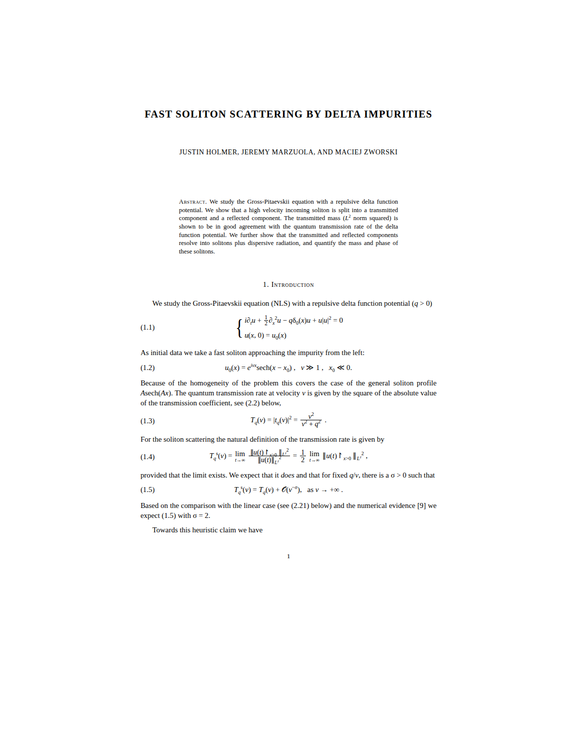Fast Soliton Scattering by Delta Impurities
Justin Holmer, Jeremy Marzuola, and Maciej Zworski
Abstract. We study the Gross-Pitaevskii equation with a repulsive delta function potential. We show that a high velocity incoming soliton is split into a transmitted component and a reflected component. The transmitted mass (L2 norm squared) is shown to be in good agreement with the quantum transmission rate of the delta function potential. We further show that the transmitted and reflected components resolve into solitons plus dispersive radiation, and quantify the mass and phase of these solitons.
1. Introduction
We study the Gross-Pitaevskii equation (NLS) with a repulsive delta function potential (q > 0)
(1.1)
{ i∂tu + 12∂x2u − qδ0(x)u + u|u|2 = 0 u(x, 0) = u0(x)
As initial data we take a fast soliton approaching the impurity from the left:
(1.2)
u0(x) = eivxsech(x − x0) , v ≫ 1 , x0 ≪ 0.
Because of the homogeneity of the problem this covers the case of the general soliton profile Asech(Ax). The quantum transmission rate at velocity v is given by the square of the absolute value of the transmission coefficient, see (2.2) below,
(1.3)
Tq(v) = |tq(v)|2 = v2 v2 + q2 .
For the soliton scattering the natural definition of the transmission rate is given by
(1.4)
Tqs(v) = lim t→∞ ∥u(t)↾x>0 ∥L22∥u(t)∥L22 = 12 lim t→∞ ∥u(t)↾x>0 ∥L22 ,
provided that the limit exists. We expect that it does and that for fixed q/v, there is a σ > 0 such that
(1.5)
Tqs(v) = Tq(v) + 𝒪(v−σ), as v → +∞ .
Based on the comparison with the linear case (see (2.21) below) and the numerical evidence [9] we expect (1.5) with σ = 2.
Towards this heuristic claim we have
1